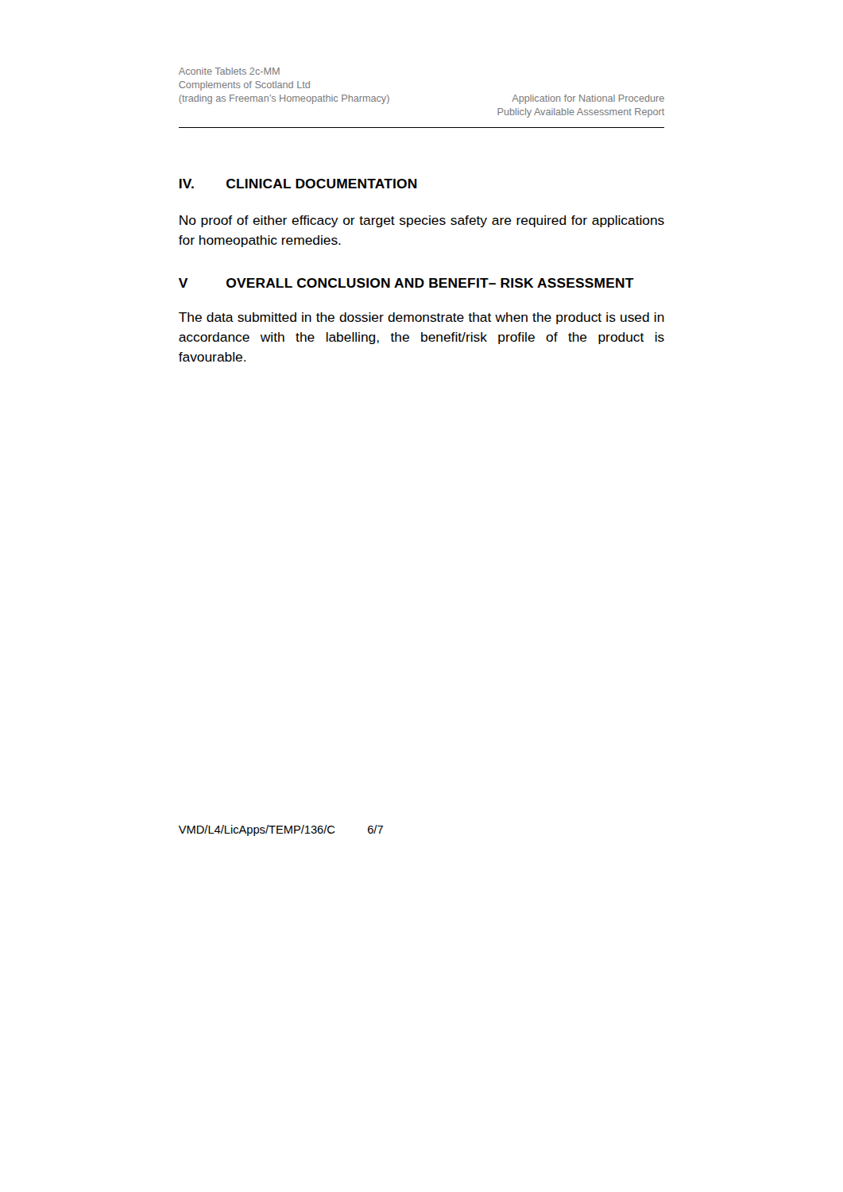Aconite Tablets 2c-MM
Complements of Scotland Ltd
(trading as Freeman’s Homeopathic Pharmacy)
Application for National Procedure
Publicly Available Assessment Report
IV. CLINICAL DOCUMENTATION
No proof of either efficacy or target species safety are required for applications for homeopathic remedies.
VOVERALL CONCLUSION AND BENEFIT– RISK ASSESSMENT
The data submitted in the dossier demonstrate that when the product is used in accordance with the labelling, the benefit/risk profile of the product is favourable.
VMD/L4/LicApps/TEMP/136/C 6/7